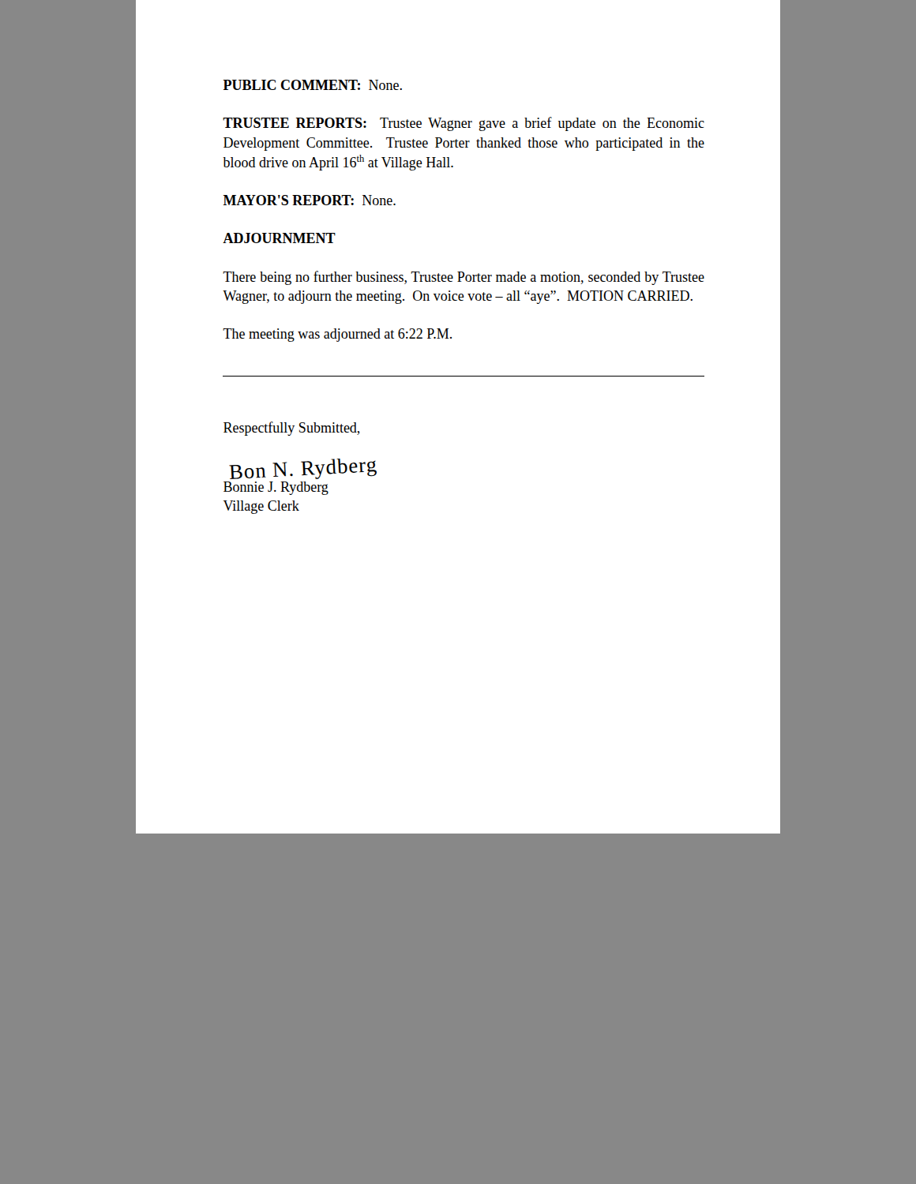PUBLIC COMMENT: None.
TRUSTEE REPORTS: Trustee Wagner gave a brief update on the Economic Development Committee. Trustee Porter thanked those who participated in the blood drive on April 16th at Village Hall.
MAYOR'S REPORT: None.
ADJOURNMENT
There being no further business, Trustee Porter made a motion, seconded by Trustee Wagner, to adjourn the meeting. On voice vote – all “aye”. MOTION CARRIED.
The meeting was adjourned at 6:22 P.M.
Respectfully Submitted,
Bon N. Rydberg
Bonnie J. Rydberg
Village Clerk